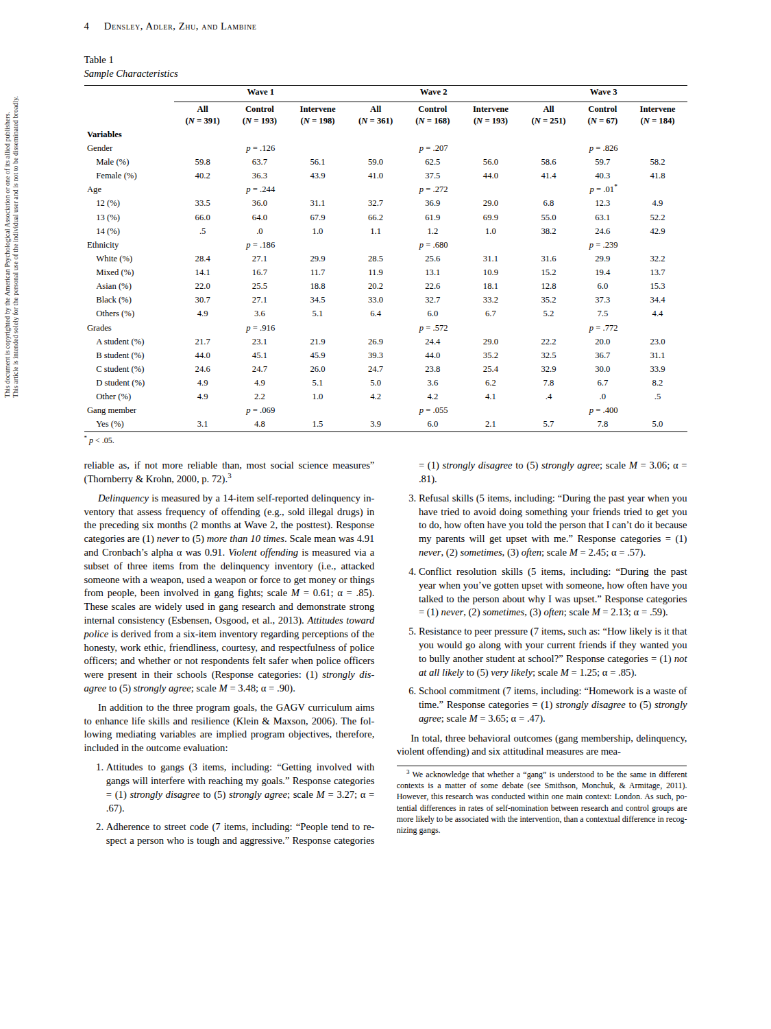This document is copyrighted by the American Psychological Association or one of its allied publishers.
This article is intended solely for the personal use of the individual user and is not to be disseminated broadly.
4 Densley, Adler, Zhu, and Lambine
Table 1 Sample Characteristics
| | Wave 1 | Wave 2 | Wave 3 |
| --- | --- | --- | --- |
| All ( N = 391) | Control ( N = 193) | Intervene ( N = 198) | All ( N = 361) | Control ( N = 168) | Intervene ( N = 193) | All ( N = 251) | Control ( N = 67) | Intervene ( N = 184) |
| Variables | | | | | | | | | |
| Gender | p = .126 | p = .207 | p = .826 |
| Male (%) | 59.8 | 63.7 | 56.1 | 59.0 | 62.5 | 56.0 | 58.6 | 59.7 | 58.2 |
| Female (%) | 40.2 | 36.3 | 43.9 | 41.0 | 37.5 | 44.0 | 41.4 | 40.3 | 41.8 |
| Age | p = .244 | p = .272 | p = .01 * |
| 12 (%) | 33.5 | 36.0 | 31.1 | 32.7 | 36.9 | 29.0 | 6.8 | 12.3 | 4.9 |
| 13 (%) | 66.0 | 64.0 | 67.9 | 66.2 | 61.9 | 69.9 | 55.0 | 63.1 | 52.2 |
| 14 (%) | .5 | .0 | 1.0 | 1.1 | 1.2 | 1.0 | 38.2 | 24.6 | 42.9 |
| Ethnicity | p = .186 | p = .680 | p = .239 |
| White (%) | 28.4 | 27.1 | 29.9 | 28.5 | 25.6 | 31.1 | 31.6 | 29.9 | 32.2 |
| Mixed (%) | 14.1 | 16.7 | 11.7 | 11.9 | 13.1 | 10.9 | 15.2 | 19.4 | 13.7 |
| Asian (%) | 22.0 | 25.5 | 18.8 | 20.2 | 22.6 | 18.1 | 12.8 | 6.0 | 15.3 |
| Black (%) | 30.7 | 27.1 | 34.5 | 33.0 | 32.7 | 33.2 | 35.2 | 37.3 | 34.4 |
| Others (%) | 4.9 | 3.6 | 5.1 | 6.4 | 6.0 | 6.7 | 5.2 | 7.5 | 4.4 |
| Grades | p = .916 | p = .572 | p = .772 |
| A student (%) | 21.7 | 23.1 | 21.9 | 26.9 | 24.4 | 29.0 | 22.2 | 20.0 | 23.0 |
| B student (%) | 44.0 | 45.1 | 45.9 | 39.3 | 44.0 | 35.2 | 32.5 | 36.7 | 31.1 |
| C student (%) | 24.6 | 24.7 | 26.0 | 24.7 | 23.8 | 25.4 | 32.9 | 30.0 | 33.9 |
| D student (%) | 4.9 | 4.9 | 5.1 | 5.0 | 3.6 | 6.2 | 7.8 | 6.7 | 8.2 |
| Other (%) | 4.9 | 2.2 | 1.0 | 4.2 | 4.2 | 4.1 | .4 | .0 | .5 |
| Gang member | p = .069 | p = .055 | p = .400 |
| Yes (%) | 3.1 | 4.8 | 1.5 | 3.9 | 6.0 | 2.1 | 5.7 | 7.8 | 5.0 |
* p < .05.
reliable as, if not more reliable than, most social science measures” (Thornberry & Krohn, 2000, p. 72).3
Delinquency is measured by a 14-item self-reported delinquency inventory that assess frequency of offending (e.g., sold illegal drugs) in the preceding six months (2 months at Wave 2, the posttest). Response categories are (1) never to (5) more than 10 times. Scale mean was 4.91 and Cronbach’s alpha α was 0.91. Violent offending is measured via a subset of three items from the delinquency inventory (i.e., attacked someone with a weapon, used a weapon or force to get money or things from people, been involved in gang fights; scale M = 0.61; α = .85). These scales are widely used in gang research and demonstrate strong internal consistency (Esbensen, Osgood, et al., 2013). Attitudes toward police is derived from a six-item inventory regarding perceptions of the honesty, work ethic, friendliness, courtesy, and respectfulness of police officers; and whether or not respondents felt safer when police officers were present in their schools (Response categories: (1) strongly disagree to (5) strongly agree; scale M = 3.48; α = .90).
In addition to the three program goals, the GAGV curriculum aims to enhance life skills and resilience (Klein & Maxson, 2006). The following mediating variables are implied program objectives, therefore, included in the outcome evaluation:
Attitudes to gangs (3 items, including: “Getting involved with gangs will interfere with reaching my goals.” Response categories = (1) strongly disagree to (5) strongly agree; scale M = 3.27; α = .67).
Adherence to street code (7 items, including: “People tend to respect a person who is tough and aggressive.” Response categories = (1) strongly disagree to (5) strongly agree; scale M = 3.06; α = .81).
Refusal skills (5 items, including: “During the past year when you have tried to avoid doing something your friends tried to get you to do, how often have you told the person that I can’t do it because my parents will get upset with me.” Response categories = (1) never, (2) sometimes, (3) often; scale M = 2.45; α = .57).
Conflict resolution skills (5 items, including: “During the past year when you’ve gotten upset with someone, how often have you talked to the person about why I was upset.” Response categories = (1) never, (2) sometimes, (3) often; scale M = 2.13; α = .59).
Resistance to peer pressure (7 items, such as: “How likely is it that you would go along with your current friends if they wanted you to bully another student at school?” Response categories = (1) not at all likely to (5) very likely; scale M = 1.25; α = .85).
School commitment (7 items, including: “Homework is a waste of time.” Response categories = (1) strongly disagree to (5) strongly agree; scale M = 3.65; α = .47).
In total, three behavioral outcomes (gang membership, delinquency, violent offending) and six attitudinal measures are mea-
3 We acknowledge that whether a “gang” is understood to be the same in different contexts is a matter of some debate (see Smithson, Monchuk, & Armitage, 2011). However, this research was conducted within one main context: London. As such, potential differences in rates of self-nomination between research and control groups are more likely to be associated with the intervention, than a contextual difference in recognizing gangs.